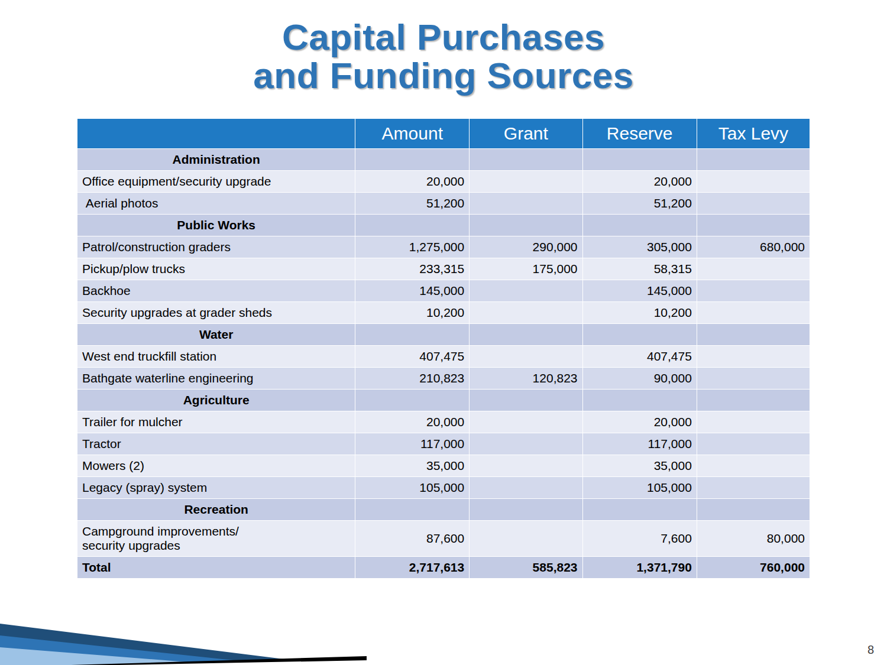Capital Purchases
and Funding Sources
| | Amount | Grant | Reserve | Tax Levy |
| --- | --- | --- | --- | --- |
| Administration | | | | |
| Office equipment/security upgrade | 20,000 | | 20,000 | |
| Aerial photos | 51,200 | | 51,200 | |
| Public Works | | | | |
| Patrol/construction graders | 1,275,000 | 290,000 | 305,000 | 680,000 |
| Pickup/plow trucks | 233,315 | 175,000 | 58,315 | |
| Backhoe | 145,000 | | 145,000 | |
| Security upgrades at grader sheds | 10,200 | | 10,200 | |
| Water | | | | |
| West end truckfill station | 407,475 | | 407,475 | |
| Bathgate waterline engineering | 210,823 | 120,823 | 90,000 | |
| Agriculture | | | | |
| Trailer for mulcher | 20,000 | | 20,000 | |
| Tractor | 117,000 | | 117,000 | |
| Mowers (2) | 35,000 | | 35,000 | |
| Legacy (spray) system | 105,000 | | 105,000 | |
| Recreation | | | | |
| Campground improvements/ security upgrades | 87,600 | | 7,600 | 80,000 |
| Total | 2,717,613 | 585,823 | 1,371,790 | 760,000 |
8